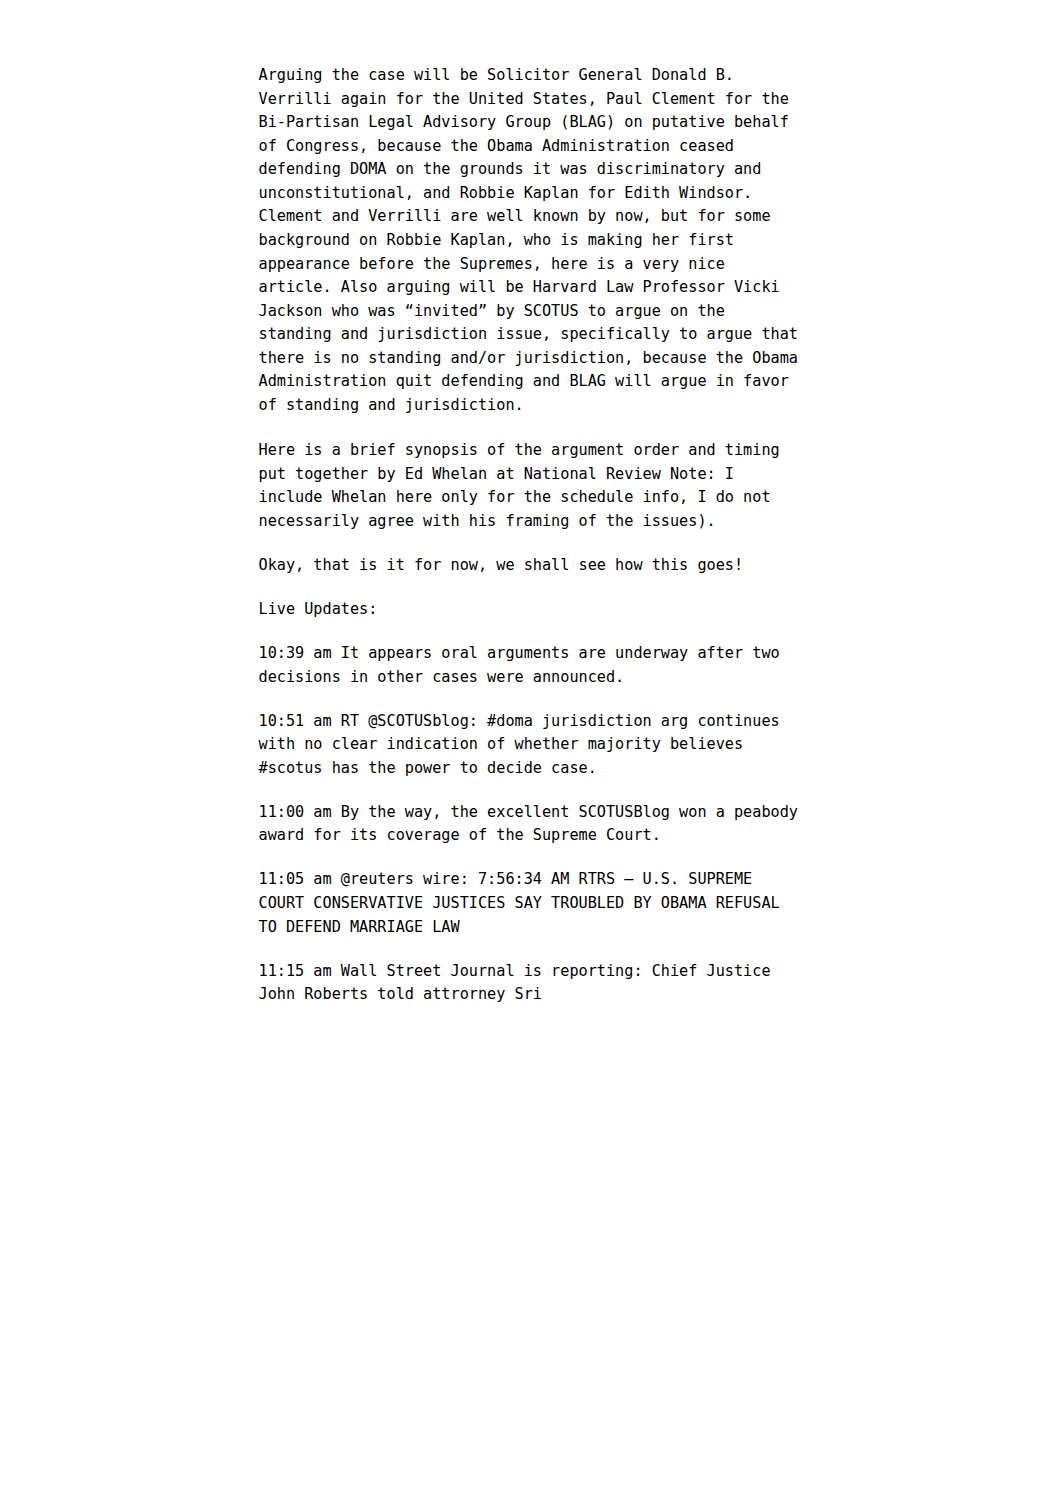Arguing the case will be Solicitor General Donald B. Verrilli again for the United States, Paul Clement for the Bi-Partisan Legal Advisory Group (BLAG) on putative behalf of Congress, because the Obama Administration ceased defending DOMA on the grounds it was discriminatory and unconstitutional, and Robbie Kaplan for Edith Windsor. Clement and Verrilli are well known by now, but for some background on Robbie Kaplan, who is making her first appearance before the Supremes, here is a very nice article. Also arguing will be Harvard Law Professor Vicki Jackson who was “invited” by SCOTUS to argue on the standing and jurisdiction issue, specifically to argue that there is no standing and/or jurisdiction, because the Obama Administration quit defending and BLAG will argue in favor of standing and jurisdiction.
Here is a brief synopsis of the argument order and timing put together by Ed Whelan at National Review Note: I include Whelan here only for the schedule info, I do not necessarily agree with his framing of the issues).
Okay, that is it for now, we shall see how this goes!
Live Updates:
10:39 am It appears oral arguments are underway after two decisions in other cases were announced.
10:51 am RT @SCOTUSblog: #doma jurisdiction arg continues with no clear indication of whether majority believes #scotus has the power to decide case.
11:00 am By the way, the excellent SCOTUSBlog won a peabody award for its coverage of the Supreme Court.
11:05 am @reuters wire: 7:56:34 AM RTRS — U.S. SUPREME COURT CONSERVATIVE JUSTICES SAY TROUBLED BY OBAMA REFUSAL TO DEFEND MARRIAGE LAW
11:15 am Wall Street Journal is reporting: Chief Justice John Roberts told attrorney Sri